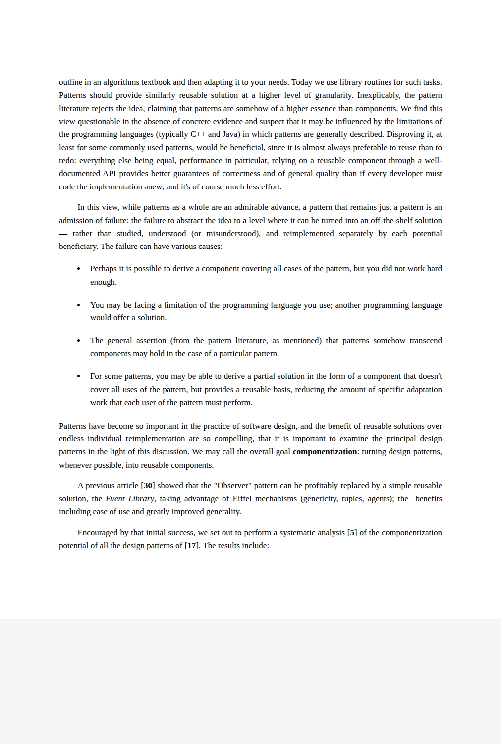outline in an algorithms textbook and then adapting it to your needs. Today we use library routines for such tasks. Patterns should provide similarly reusable solution at a higher level of granularity. Inexplicably, the pattern literature rejects the idea, claiming that patterns are somehow of a higher essence than components. We find this view questionable in the absence of concrete evidence and suspect that it may be influenced by the limitations of the programming languages (typically C++ and Java) in which patterns are generally described. Disproving it, at least for some commonly used patterns, would be beneficial, since it is almost always preferable to reuse than to redo: everything else being equal, performance in particular, relying on a reusable component through a well-documented API provides better guarantees of correctness and of general quality than if every developer must code the implementation anew; and it's of course much less effort.
In this view, while patterns as a whole are an admirable advance, a pattern that remains just a pattern is an admission of failure: the failure to abstract the idea to a level where it can be turned into an off-the-shelf solution — rather than studied, understood (or misunderstood), and reimplemented separately by each potential beneficiary. The failure can have various causes:
Perhaps it is possible to derive a component covering all cases of the pattern, but you did not work hard enough.
You may be facing a limitation of the programming language you use; another programming language would offer a solution.
The general assertion (from the pattern literature, as mentioned) that patterns somehow transcend components may hold in the case of a particular pattern.
For some patterns, you may be able to derive a partial solution in the form of a component that doesn't cover all uses of the pattern, but provides a reusable basis, reducing the amount of specific adaptation work that each user of the pattern must perform.
Patterns have become so important in the practice of software design, and the benefit of reusable solutions over endless individual reimplementation are so compelling, that it is important to examine the principal design patterns in the light of this discussion. We may call the overall goal componentization: turning design patterns, whenever possible, into reusable components.
A previous article [30] showed that the "Observer" pattern can be profitably replaced by a simple reusable solution, the Event Library, taking advantage of Eiffel mechanisms (genericity, tuples, agents); the benefits including ease of use and greatly improved generality.
Encouraged by that initial success, we set out to perform a systematic analysis [5] of the componentization potential of all the design patterns of [17]. The results include: